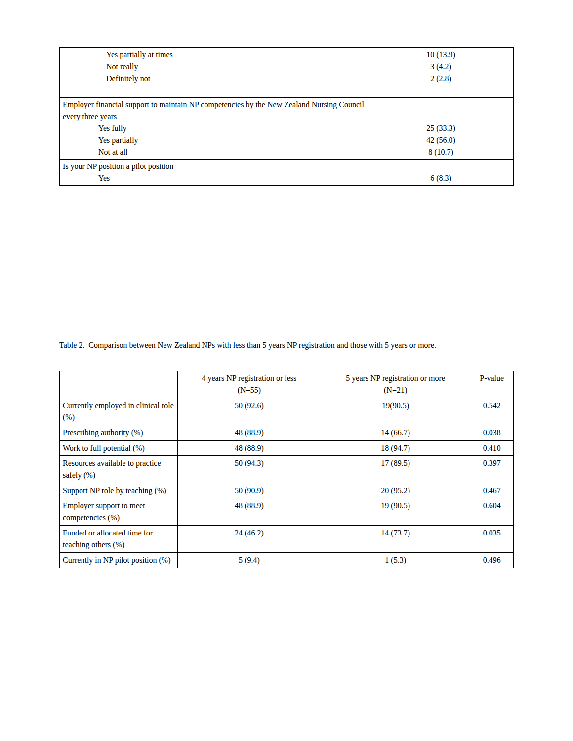| Yes partially at times Not really Definitely not | 10 (13.9) 3 (4.2) 2 (2.8) |
| Employer financial support to maintain NP competencies by the New Zealand Nursing Council every three years Yes fully Yes partially Not at all | 25 (33.3) 42 (56.0) 8 (10.7) |
| Is your NP position a pilot position Yes | 6 (8.3) |
Table 2. Comparison between New Zealand NPs with less than 5 years NP registration and those with 5 years or more.
| | 4 years NP registration or less (N=55) | 5 years NP registration or more (N=21) | P-value |
| --- | --- | --- | --- |
| Currently employed in clinical role (%) | 50 (92.6) | 19(90.5) | 0.542 |
| Prescribing authority (%) | 48 (88.9) | 14 (66.7) | 0.038 |
| Work to full potential (%) | 48 (88.9) | 18 (94.7) | 0.410 |
| Resources available to practice safely (%) | 50 (94.3) | 17 (89.5) | 0.397 |
| Support NP role by teaching (%) | 50 (90.9) | 20 (95.2) | 0.467 |
| Employer support to meet competencies (%) | 48 (88.9) | 19 (90.5) | 0.604 |
| Funded or allocated time for teaching others (%) | 24 (46.2) | 14 (73.7) | 0.035 |
| Currently in NP pilot position (%) | 5 (9.4) | 1 (5.3) | 0.496 |